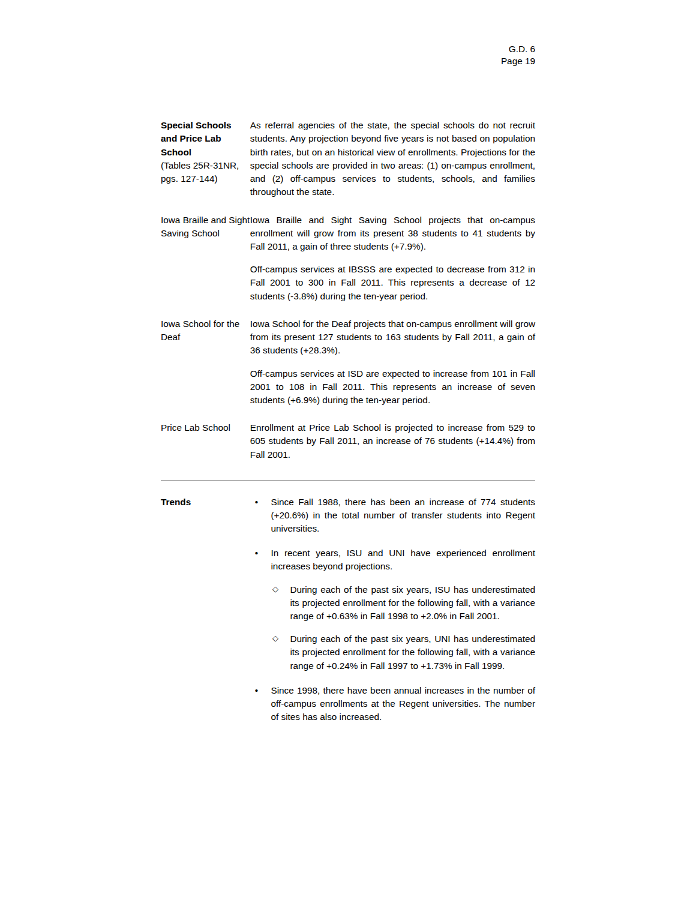G.D. 6
Page 19
| Special Schools and Price Lab School (Tables 25R-31NR, pgs. 127-144) | As referral agencies of the state, the special schools do not recruit students. Any projection beyond five years is not based on population birth rates, but on an historical view of enrollments. Projections for the special schools are provided in two areas: (1) on-campus enrollment, and (2) off-campus services to students, schools, and families throughout the state. |
| Iowa Braille and Sight Saving School | Iowa Braille and Sight Saving School projects that on-campus enrollment will grow from its present 38 students to 41 students by Fall 2011, a gain of three students (+7.9%). Off-campus services at IBSSS are expected to decrease from 312 in Fall 2001 to 300 in Fall 2011. This represents a decrease of 12 students (-3.8%) during the ten-year period. |
| Iowa School for the Deaf | Iowa School for the Deaf projects that on-campus enrollment will grow from its present 127 students to 163 students by Fall 2011, a gain of 36 students (+28.3%). Off-campus services at ISD are expected to increase from 101 in Fall 2001 to 108 in Fall 2011. This represents an increase of seven students (+6.9%) during the ten-year period. |
| Price Lab School | Enrollment at Price Lab School is projected to increase from 529 to 605 students by Fall 2011, an increase of 76 students (+14.4%) from Fall 2001. |
| Trends | Since Fall 1988, there has been an increase of 774 students (+20.6%) in the total number of transfer students into Regent universities. In recent years, ISU and UNI have experienced enrollment increases beyond projections. During each of the past six years, ISU has underestimated its projected enrollment for the following fall, with a variance range of +0.63% in Fall 1998 to +2.0% in Fall 2001. During each of the past six years, UNI has underestimated its projected enrollment for the following fall, with a variance range of +0.24% in Fall 1997 to +1.73% in Fall 1999. Since 1998, there have been annual increases in the number of off-campus enrollments at the Regent universities. The number of sites has also increased. |